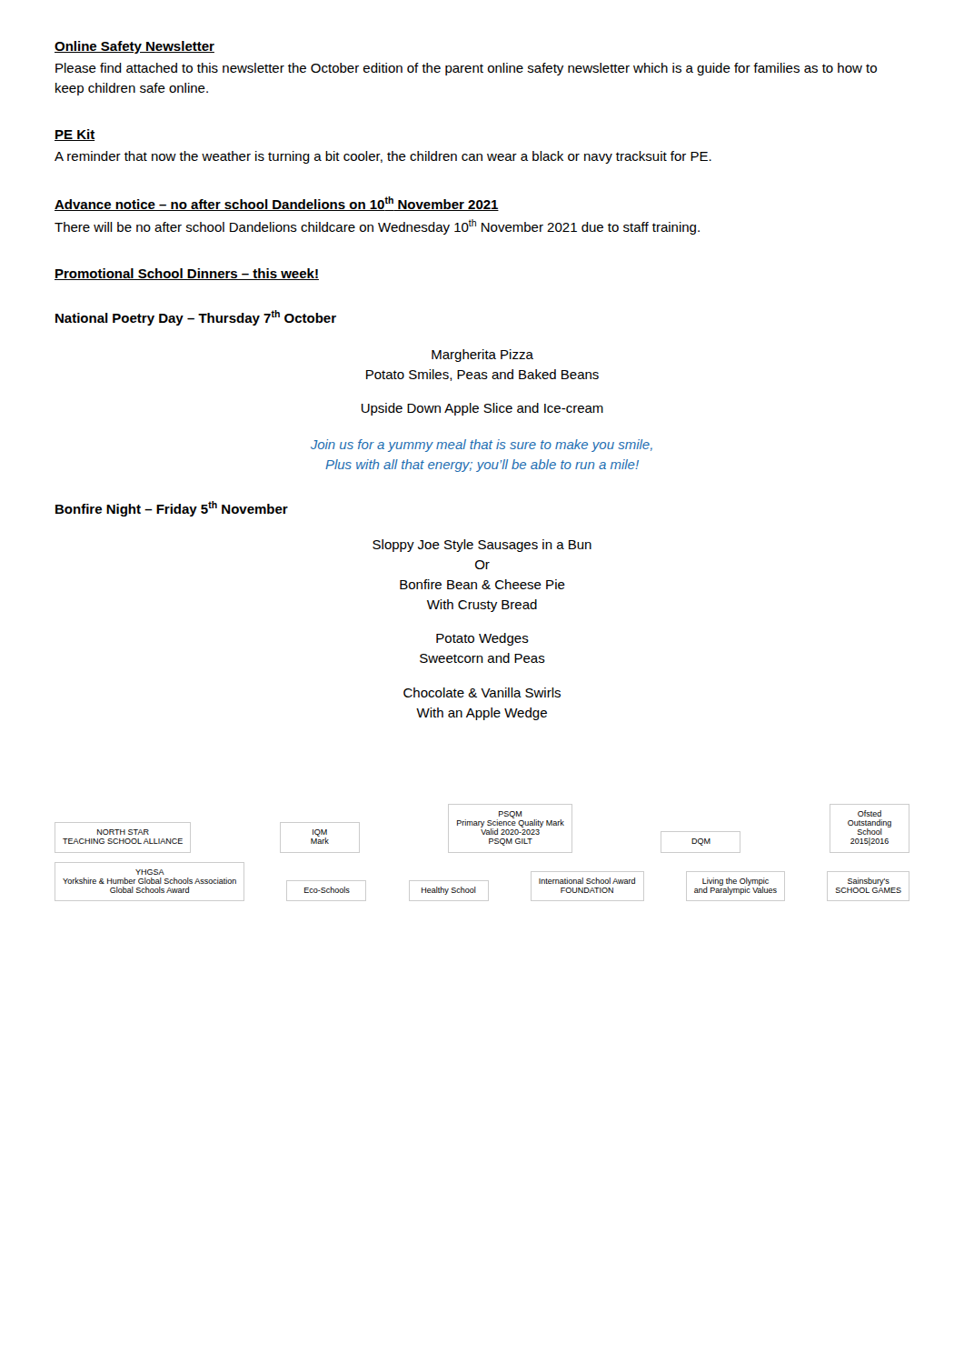Online Safety Newsletter
Please find attached to this newsletter the October edition of the parent online safety newsletter which is a guide for families as to how to keep children safe online.
PE Kit
A reminder that now the weather is turning a bit cooler, the children can wear a black or navy tracksuit for PE.
Advance notice – no after school Dandelions on 10th November 2021
There will be no after school Dandelions childcare on Wednesday 10th November 2021 due to staff training.
Promotional School Dinners – this week!
National Poetry Day – Thursday 7th October
Margherita Pizza
Potato Smiles, Peas and Baked Beans
Upside Down Apple Slice and Ice-cream
Join us for a yummy meal that is sure to make you smile,
Plus with all that energy; you’ll be able to run a mile!
Bonfire Night – Friday 5th November
Sloppy Joe Style Sausages in a Bun
Or
Bonfire Bean & Cheese Pie
With Crusty Bread
Potato Wedges
Sweetcorn and Peas
Chocolate & Vanilla Swirls
With an Apple Wedge
NORTH STAR
TEACHING SCHOOL ALLIANCE
IQM
Mark
PSQM
Primary Science Quality Mark
Valid 2020-2023
PSQM GILT
DQM
Ofsted
Outstanding
School
2015|2016
YHGSA
Yorkshire & Humber Global Schools Association
Global Schools Award
Eco-Schools
Healthy School
International School Award
FOUNDATION
Living the Olympic
and Paralympic Values
Sainsbury's
SCHOOL GAMES